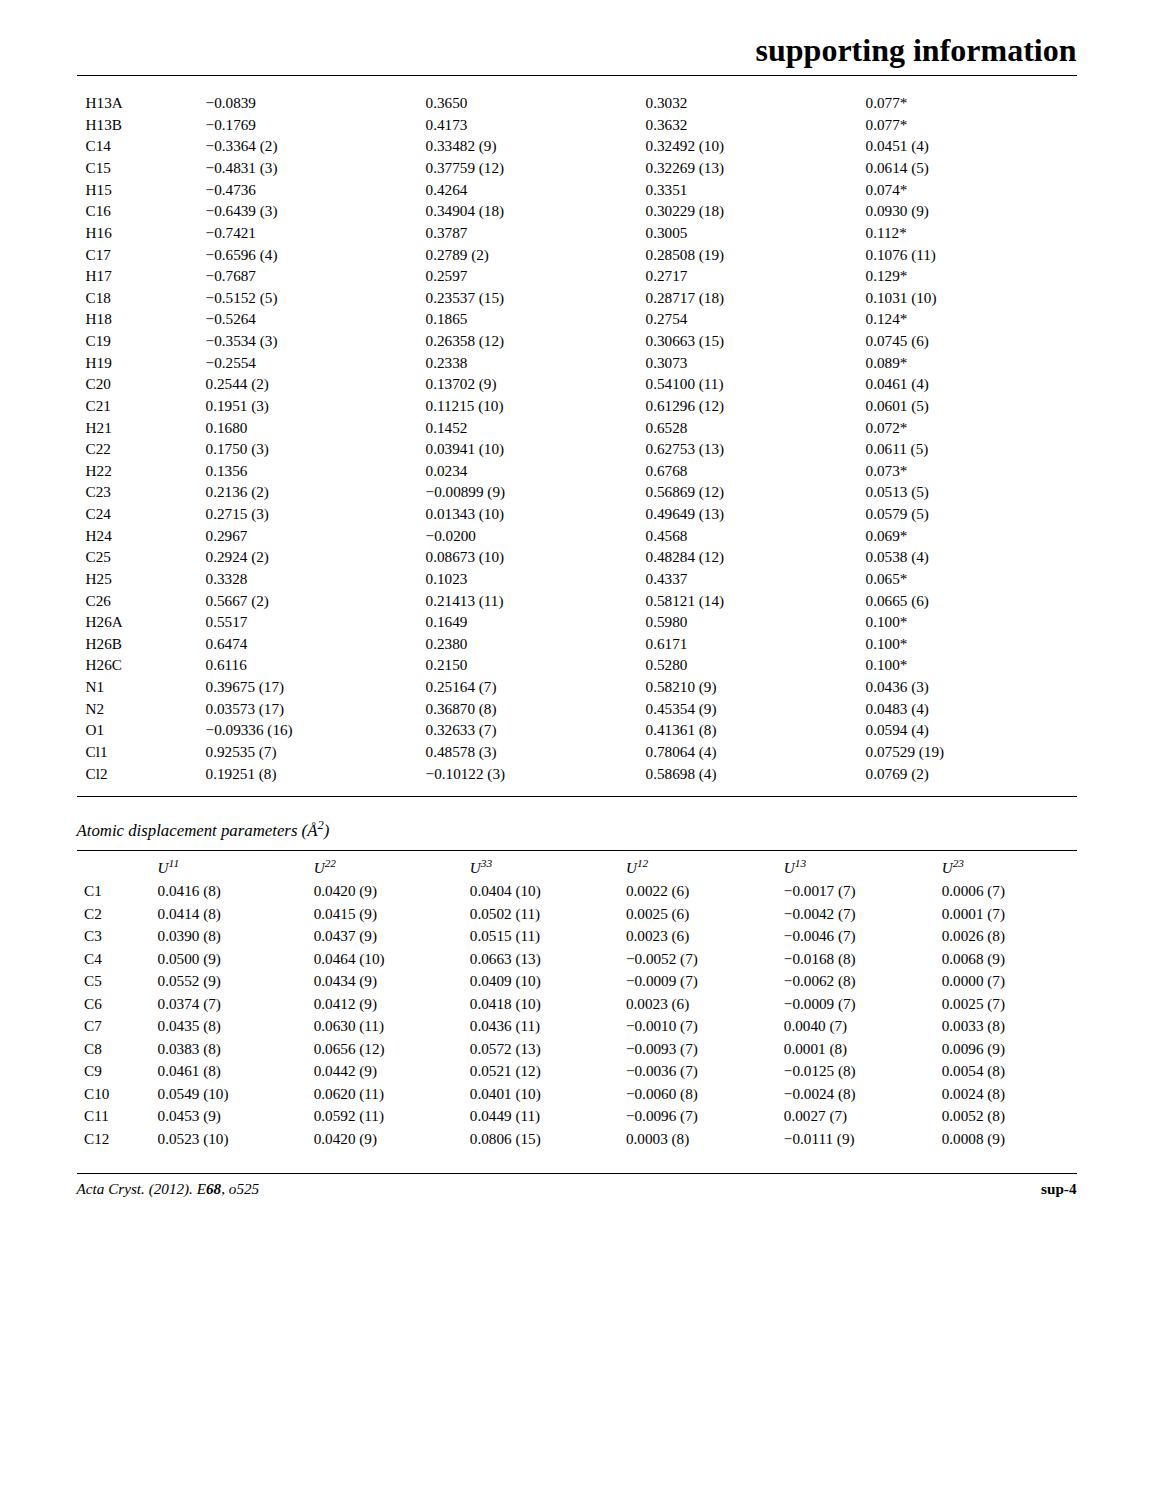supporting information
| H13A | −0.0839 | 0.3650 | 0.3032 | 0.077* |
| H13B | −0.1769 | 0.4173 | 0.3632 | 0.077* |
| C14 | −0.3364 (2) | 0.33482 (9) | 0.32492 (10) | 0.0451 (4) |
| C15 | −0.4831 (3) | 0.37759 (12) | 0.32269 (13) | 0.0614 (5) |
| H15 | −0.4736 | 0.4264 | 0.3351 | 0.074* |
| C16 | −0.6439 (3) | 0.34904 (18) | 0.30229 (18) | 0.0930 (9) |
| H16 | −0.7421 | 0.3787 | 0.3005 | 0.112* |
| C17 | −0.6596 (4) | 0.2789 (2) | 0.28508 (19) | 0.1076 (11) |
| H17 | −0.7687 | 0.2597 | 0.2717 | 0.129* |
| C18 | −0.5152 (5) | 0.23537 (15) | 0.28717 (18) | 0.1031 (10) |
| H18 | −0.5264 | 0.1865 | 0.2754 | 0.124* |
| C19 | −0.3534 (3) | 0.26358 (12) | 0.30663 (15) | 0.0745 (6) |
| H19 | −0.2554 | 0.2338 | 0.3073 | 0.089* |
| C20 | 0.2544 (2) | 0.13702 (9) | 0.54100 (11) | 0.0461 (4) |
| C21 | 0.1951 (3) | 0.11215 (10) | 0.61296 (12) | 0.0601 (5) |
| H21 | 0.1680 | 0.1452 | 0.6528 | 0.072* |
| C22 | 0.1750 (3) | 0.03941 (10) | 0.62753 (13) | 0.0611 (5) |
| H22 | 0.1356 | 0.0234 | 0.6768 | 0.073* |
| C23 | 0.2136 (2) | −0.00899 (9) | 0.56869 (12) | 0.0513 (5) |
| C24 | 0.2715 (3) | 0.01343 (10) | 0.49649 (13) | 0.0579 (5) |
| H24 | 0.2967 | −0.0200 | 0.4568 | 0.069* |
| C25 | 0.2924 (2) | 0.08673 (10) | 0.48284 (12) | 0.0538 (4) |
| H25 | 0.3328 | 0.1023 | 0.4337 | 0.065* |
| C26 | 0.5667 (2) | 0.21413 (11) | 0.58121 (14) | 0.0665 (6) |
| H26A | 0.5517 | 0.1649 | 0.5980 | 0.100* |
| H26B | 0.6474 | 0.2380 | 0.6171 | 0.100* |
| H26C | 0.6116 | 0.2150 | 0.5280 | 0.100* |
| N1 | 0.39675 (17) | 0.25164 (7) | 0.58210 (9) | 0.0436 (3) |
| N2 | 0.03573 (17) | 0.36870 (8) | 0.45354 (9) | 0.0483 (4) |
| O1 | −0.09336 (16) | 0.32633 (7) | 0.41361 (8) | 0.0594 (4) |
| Cl1 | 0.92535 (7) | 0.48578 (3) | 0.78064 (4) | 0.07529 (19) |
| Cl2 | 0.19251 (8) | −0.10122 (3) | 0.58698 (4) | 0.0769 (2) |
Atomic displacement parameters (Å2)
| | U 11 | U 22 | U 33 | U 12 | U 13 | U 23 |
| --- | --- | --- | --- | --- | --- | --- |
| C1 | 0.0416 (8) | 0.0420 (9) | 0.0404 (10) | 0.0022 (6) | −0.0017 (7) | 0.0006 (7) |
| C2 | 0.0414 (8) | 0.0415 (9) | 0.0502 (11) | 0.0025 (6) | −0.0042 (7) | 0.0001 (7) |
| C3 | 0.0390 (8) | 0.0437 (9) | 0.0515 (11) | 0.0023 (6) | −0.0046 (7) | 0.0026 (8) |
| C4 | 0.0500 (9) | 0.0464 (10) | 0.0663 (13) | −0.0052 (7) | −0.0168 (8) | 0.0068 (9) |
| C5 | 0.0552 (9) | 0.0434 (9) | 0.0409 (10) | −0.0009 (7) | −0.0062 (8) | 0.0000 (7) |
| C6 | 0.0374 (7) | 0.0412 (9) | 0.0418 (10) | 0.0023 (6) | −0.0009 (7) | 0.0025 (7) |
| C7 | 0.0435 (8) | 0.0630 (11) | 0.0436 (11) | −0.0010 (7) | 0.0040 (7) | 0.0033 (8) |
| C8 | 0.0383 (8) | 0.0656 (12) | 0.0572 (13) | −0.0093 (7) | 0.0001 (8) | 0.0096 (9) |
| C9 | 0.0461 (8) | 0.0442 (9) | 0.0521 (12) | −0.0036 (7) | −0.0125 (8) | 0.0054 (8) |
| C10 | 0.0549 (10) | 0.0620 (11) | 0.0401 (10) | −0.0060 (8) | −0.0024 (8) | 0.0024 (8) |
| C11 | 0.0453 (9) | 0.0592 (11) | 0.0449 (11) | −0.0096 (7) | 0.0027 (7) | 0.0052 (8) |
| C12 | 0.0523 (10) | 0.0420 (9) | 0.0806 (15) | 0.0003 (8) | −0.0111 (9) | 0.0008 (9) |
Acta Cryst. (2012). E68, o525
sup-4